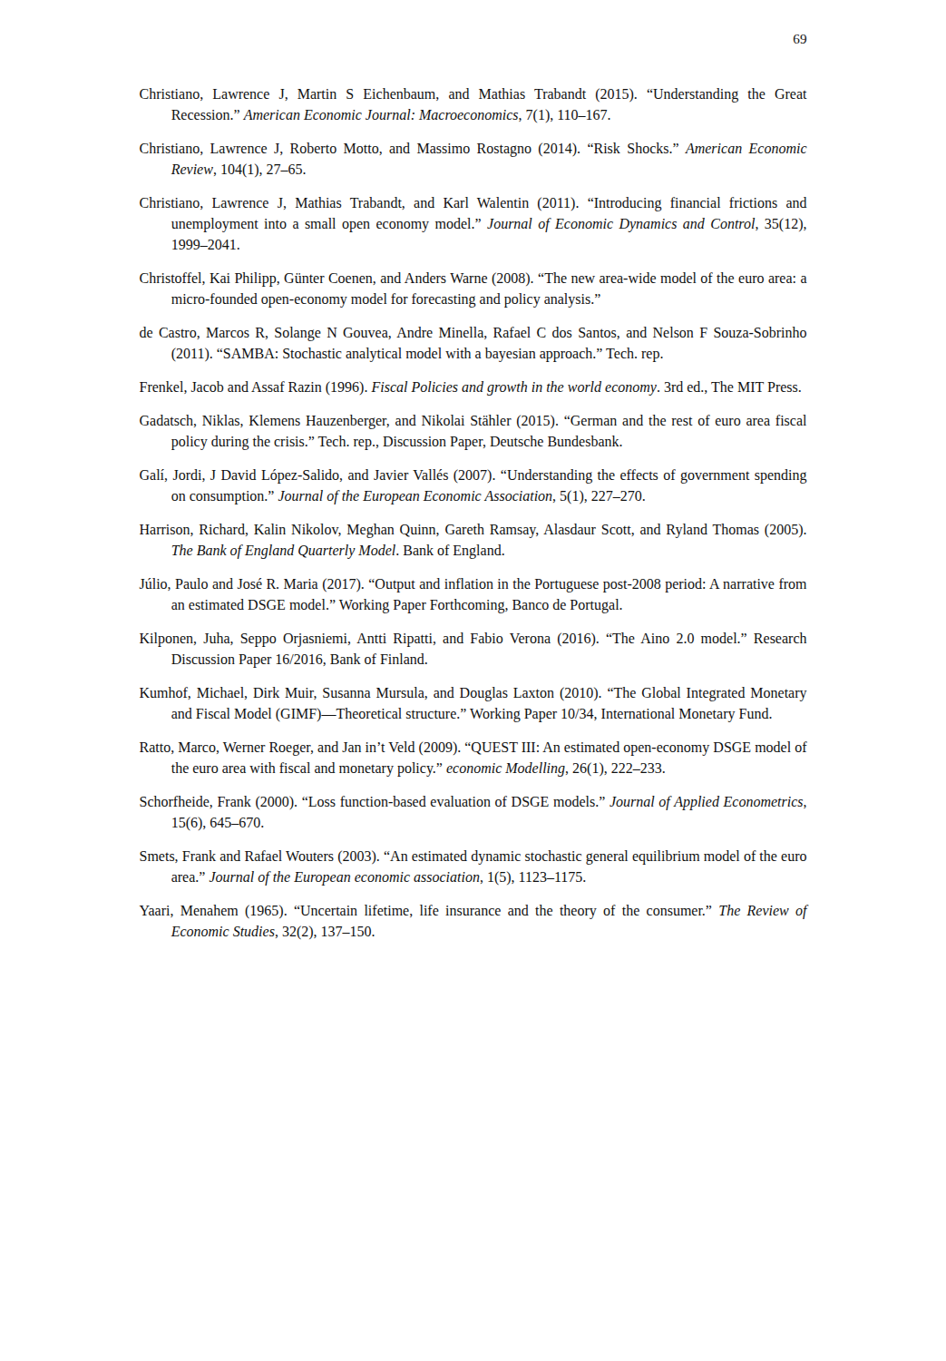69
Christiano, Lawrence J, Martin S Eichenbaum, and Mathias Trabandt (2015). “Understanding the Great Recession.” American Economic Journal: Macroeconomics, 7(1), 110–167.
Christiano, Lawrence J, Roberto Motto, and Massimo Rostagno (2014). “Risk Shocks.” American Economic Review, 104(1), 27–65.
Christiano, Lawrence J, Mathias Trabandt, and Karl Walentin (2011). “Introducing financial frictions and unemployment into a small open economy model.” Journal of Economic Dynamics and Control, 35(12), 1999–2041.
Christoffel, Kai Philipp, Günter Coenen, and Anders Warne (2008). “The new area-wide model of the euro area: a micro-founded open-economy model for forecasting and policy analysis.”
de Castro, Marcos R, Solange N Gouvea, Andre Minella, Rafael C dos Santos, and Nelson F Souza-Sobrinho (2011). “SAMBA: Stochastic analytical model with a bayesian approach.” Tech. rep.
Frenkel, Jacob and Assaf Razin (1996). Fiscal Policies and growth in the world economy. 3rd ed., The MIT Press.
Gadatsch, Niklas, Klemens Hauzenberger, and Nikolai Stähler (2015). “German and the rest of euro area fiscal policy during the crisis.” Tech. rep., Discussion Paper, Deutsche Bundesbank.
Galí, Jordi, J David López-Salido, and Javier Vallés (2007). “Understanding the effects of government spending on consumption.” Journal of the European Economic Association, 5(1), 227–270.
Harrison, Richard, Kalin Nikolov, Meghan Quinn, Gareth Ramsay, Alasdaur Scott, and Ryland Thomas (2005). The Bank of England Quarterly Model. Bank of England.
Júlio, Paulo and José R. Maria (2017). “Output and inflation in the Portuguese post-2008 period: A narrative from an estimated DSGE model.” Working Paper Forthcoming, Banco de Portugal.
Kilponen, Juha, Seppo Orjasniemi, Antti Ripatti, and Fabio Verona (2016). “The Aino 2.0 model.” Research Discussion Paper 16/2016, Bank of Finland.
Kumhof, Michael, Dirk Muir, Susanna Mursula, and Douglas Laxton (2010). “The Global Integrated Monetary and Fiscal Model (GIMF)—Theoretical structure.” Working Paper 10/34, International Monetary Fund.
Ratto, Marco, Werner Roeger, and Jan in’t Veld (2009). “QUEST III: An estimated open-economy DSGE model of the euro area with fiscal and monetary policy.” economic Modelling, 26(1), 222–233.
Schorfheide, Frank (2000). “Loss function-based evaluation of DSGE models.” Journal of Applied Econometrics, 15(6), 645–670.
Smets, Frank and Rafael Wouters (2003). “An estimated dynamic stochastic general equilibrium model of the euro area.” Journal of the European economic association, 1(5), 1123–1175.
Yaari, Menahem (1965). “Uncertain lifetime, life insurance and the theory of the consumer.” The Review of Economic Studies, 32(2), 137–150.